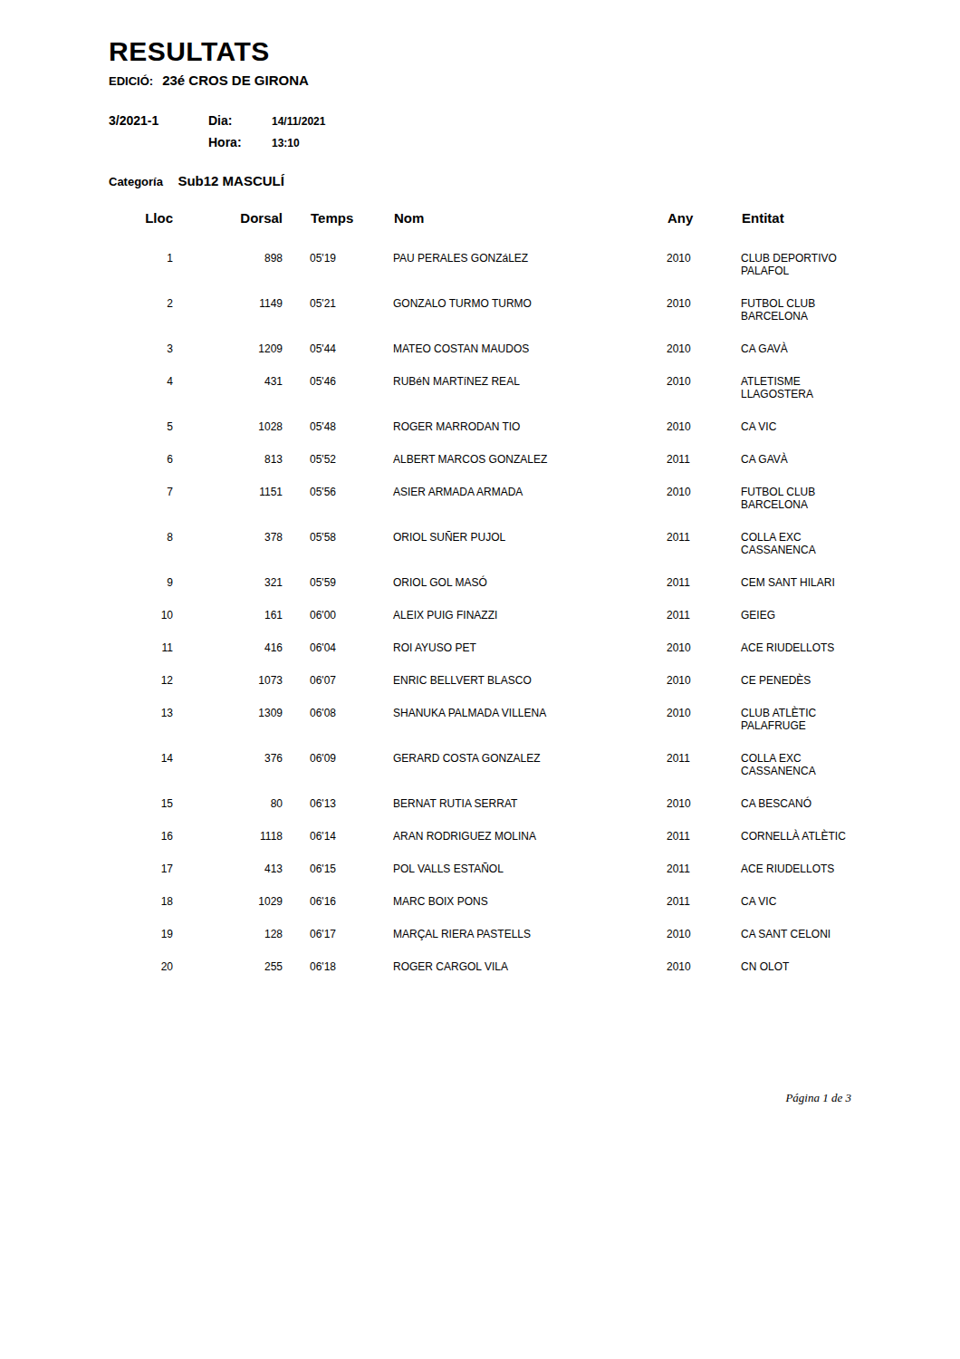RESULTATS
EDICIÓ: 23é CROS DE GIRONA
3/2021-1 Dia: 14/11/2021
3/2021-1 Hora: 13:10
Categoría Sub12 MASCULÍ
| Lloc | Dorsal | Temps | Nom | Any | Entitat |
| --- | --- | --- | --- | --- | --- |
| 1 | 898 | 05'19 | PAU PERALES GONZáLEZ | 2010 | CLUB DEPORTIVO PALAFOL |
| 2 | 1149 | 05'21 | GONZALO TURMO TURMO | 2010 | FUTBOL CLUB BARCELONA |
| 3 | 1209 | 05'44 | MATEO COSTAN MAUDOS | 2010 | CA GAVÀ |
| 4 | 431 | 05'46 | RUBéN MARTíNEZ REAL | 2010 | ATLETISME LLAGOSTERA |
| 5 | 1028 | 05'48 | ROGER MARRODAN TIO | 2010 | CA VIC |
| 6 | 813 | 05'52 | ALBERT MARCOS GONZALEZ | 2011 | CA GAVÀ |
| 7 | 1151 | 05'56 | ASIER ARMADA ARMADA | 2010 | FUTBOL CLUB BARCELONA |
| 8 | 378 | 05'58 | ORIOL SUÑER PUJOL | 2011 | COLLA EXC CASSANENCA |
| 9 | 321 | 05'59 | ORIOL GOL MASÓ | 2011 | CEM SANT HILARI |
| 10 | 161 | 06'00 | ALEIX PUIG FINAZZI | 2011 | GEIEG |
| 11 | 416 | 06'04 | ROI AYUSO PET | 2010 | ACE RIUDELLOTS |
| 12 | 1073 | 06'07 | ENRIC BELLVERT BLASCO | 2010 | CE PENEDÈS |
| 13 | 1309 | 06'08 | SHANUKA PALMADA VILLENA | 2010 | CLUB ATLÈTIC PALAFRUGE |
| 14 | 376 | 06'09 | GERARD COSTA GONZALEZ | 2011 | COLLA EXC CASSANENCA |
| 15 | 80 | 06'13 | BERNAT RUTIA SERRAT | 2010 | CA BESCANÓ |
| 16 | 1118 | 06'14 | ARAN RODRIGUEZ MOLINA | 2011 | CORNELLÀ ATLÈTIC |
| 17 | 413 | 06'15 | POL VALLS ESTAÑOL | 2011 | ACE RIUDELLOTS |
| 18 | 1029 | 06'16 | MARC BOIX PONS | 2011 | CA VIC |
| 19 | 128 | 06'17 | MARÇAL RIERA PASTELLS | 2010 | CA SANT CELONI |
| 20 | 255 | 06'18 | ROGER CARGOL VILA | 2010 | CN OLOT |
Página 1 de 3